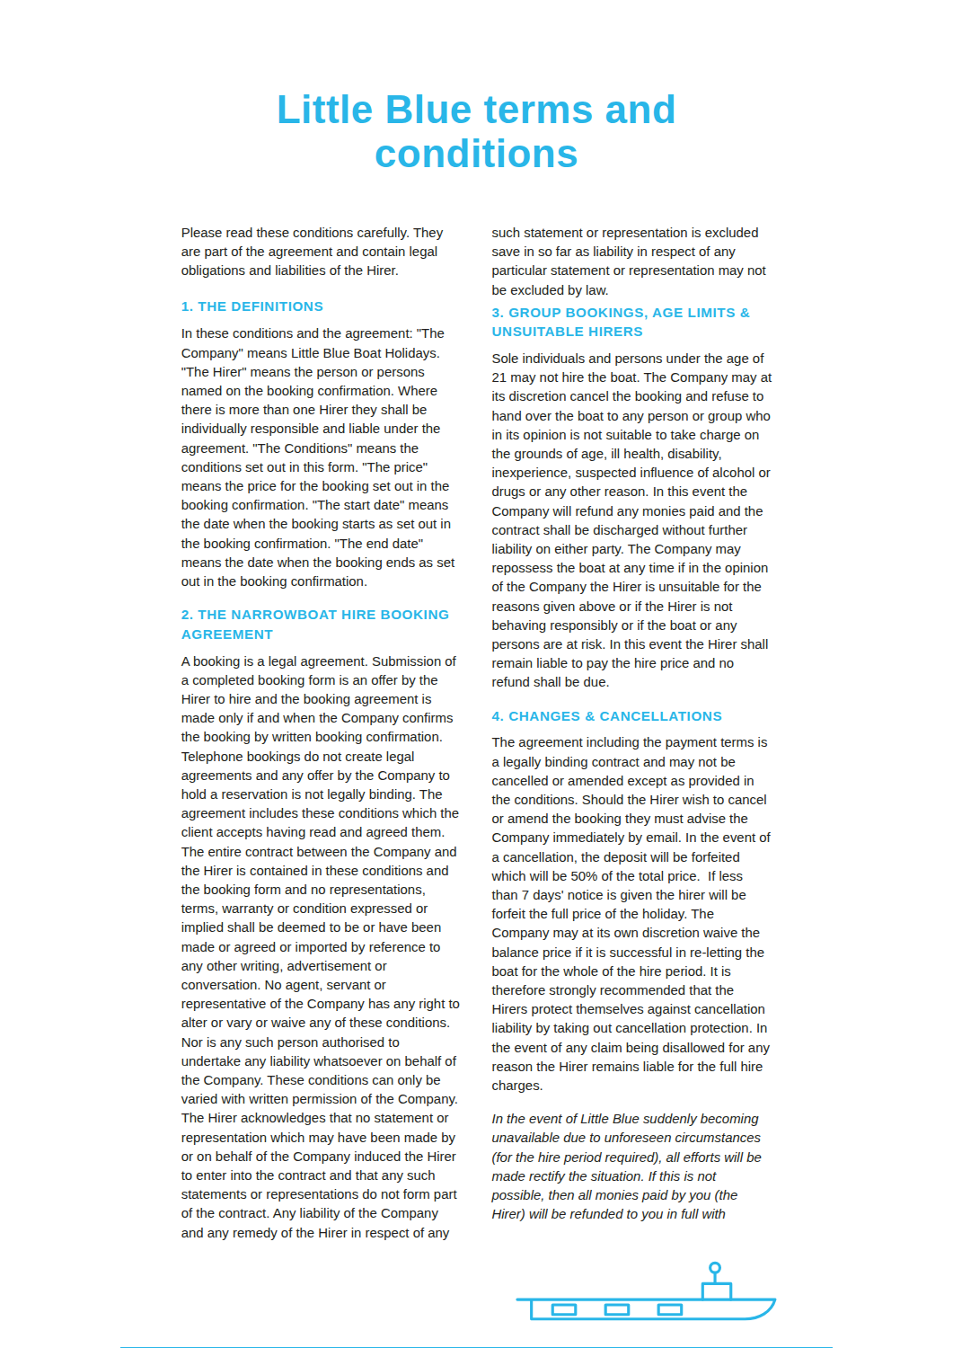Little Blue terms and conditions
Please read these conditions carefully. They are part of the agreement and contain legal obligations and liabilities of the Hirer.
1. The definitions
In these conditions and the agreement: "The Company" means Little Blue Boat Holidays. "The Hirer" means the person or persons named on the booking confirmation. Where there is more than one Hirer they shall be individually responsible and liable under the agreement. "The Conditions" means the conditions set out in this form. "The price" means the price for the booking set out in the booking confirmation. "The start date" means the date when the booking starts as set out in the booking confirmation. "The end date" means the date when the booking ends as set out in the booking confirmation.
2. The narrowboat hire booking agreement
A booking is a legal agreement. Submission of a completed booking form is an offer by the Hirer to hire and the booking agreement is made only if and when the Company confirms the booking by written booking confirmation. Telephone bookings do not create legal agreements and any offer by the Company to hold a reservation is not legally binding. The agreement includes these conditions which the client accepts having read and agreed them. The entire contract between the Company and the Hirer is contained in these conditions and the booking form and no representations, terms, warranty or condition expressed or implied shall be deemed to be or have been made or agreed or imported by reference to any other writing, advertisement or conversation. No agent, servant or representative of the Company has any right to alter or vary or waive any of these conditions. Nor is any such person authorised to undertake any liability whatsoever on behalf of the Company. These conditions can only be varied with written permission of the Company. The Hirer acknowledges that no statement or representation which may have been made by or on behalf of the Company induced the Hirer to enter into the contract and that any such statements or representations do not form part of the contract. Any liability of the Company and any remedy of the Hirer in respect of any such statement or representation is excluded save in so far as liability in respect of any particular statement or representation may not be excluded by law.
3. Group bookings, age limits & unsuitable hirers
Sole individuals and persons under the age of 21 may not hire the boat. The Company may at its discretion cancel the booking and refuse to hand over the boat to any person or group who in its opinion is not suitable to take charge on the grounds of age, ill health, disability, inexperience, suspected influence of alcohol or drugs or any other reason. In this event the Company will refund any monies paid and the contract shall be discharged without further liability on either party. The Company may repossess the boat at any time if in the opinion of the Company the Hirer is unsuitable for the reasons given above or if the Hirer is not behaving responsibly or if the boat or any persons are at risk. In this event the Hirer shall remain liable to pay the hire price and no refund shall be due.
4. Changes & cancellations
The agreement including the payment terms is a legally binding contract and may not be cancelled or amended except as provided in the conditions. Should the Hirer wish to cancel or amend the booking they must advise the Company immediately by email. In the event of a cancellation, the deposit will be forfeited which will be 50% of the total price. If less than 7 days' notice is given the hirer will be forfeit the full price of the holiday. The Company may at its own discretion waive the balance price if it is successful in re-letting the boat for the whole of the hire period. It is therefore strongly recommended that the Hirers protect themselves against cancellation liability by taking out cancellation protection. In the event of any claim being disallowed for any reason the Hirer remains liable for the full hire charges.
In the event of Little Blue suddenly becoming unavailable due to unforeseen circumstances (for the hire period required), all efforts will be made rectify the situation. If this is not possible, then all monies paid by you (the Hirer) will be refunded to you in full with